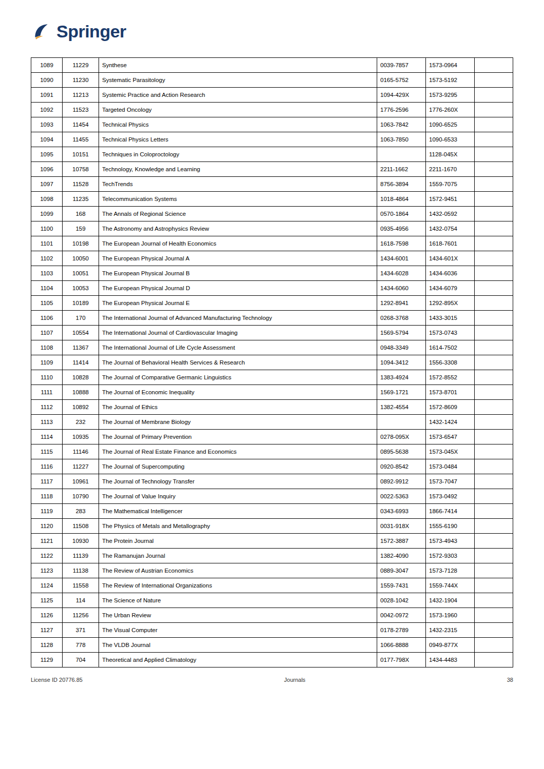Springer
| 1089 | 11229 | Synthese | 0039-7857 | 1573-0964 | |
| 1090 | 11230 | Systematic Parasitology | 0165-5752 | 1573-5192 | |
| 1091 | 11213 | Systemic Practice and Action Research | 1094-429X | 1573-9295 | |
| 1092 | 11523 | Targeted Oncology | 1776-2596 | 1776-260X | |
| 1093 | 11454 | Technical Physics | 1063-7842 | 1090-6525 | |
| 1094 | 11455 | Technical Physics Letters | 1063-7850 | 1090-6533 | |
| 1095 | 10151 | Techniques in Coloproctology | | 1128-045X | |
| 1096 | 10758 | Technology, Knowledge and Learning | 2211-1662 | 2211-1670 | |
| 1097 | 11528 | TechTrends | 8756-3894 | 1559-7075 | |
| 1098 | 11235 | Telecommunication Systems | 1018-4864 | 1572-9451 | |
| 1099 | 168 | The Annals of Regional Science | 0570-1864 | 1432-0592 | |
| 1100 | 159 | The Astronomy and Astrophysics Review | 0935-4956 | 1432-0754 | |
| 1101 | 10198 | The European Journal of Health Economics | 1618-7598 | 1618-7601 | |
| 1102 | 10050 | The European Physical Journal A | 1434-6001 | 1434-601X | |
| 1103 | 10051 | The European Physical Journal B | 1434-6028 | 1434-6036 | |
| 1104 | 10053 | The European Physical Journal D | 1434-6060 | 1434-6079 | |
| 1105 | 10189 | The European Physical Journal E | 1292-8941 | 1292-895X | |
| 1106 | 170 | The International Journal of Advanced Manufacturing Technology | 0268-3768 | 1433-3015 | |
| 1107 | 10554 | The International Journal of Cardiovascular Imaging | 1569-5794 | 1573-0743 | |
| 1108 | 11367 | The International Journal of Life Cycle Assessment | 0948-3349 | 1614-7502 | |
| 1109 | 11414 | The Journal of Behavioral Health Services & Research | 1094-3412 | 1556-3308 | |
| 1110 | 10828 | The Journal of Comparative Germanic Linguistics | 1383-4924 | 1572-8552 | |
| 1111 | 10888 | The Journal of Economic Inequality | 1569-1721 | 1573-8701 | |
| 1112 | 10892 | The Journal of Ethics | 1382-4554 | 1572-8609 | |
| 1113 | 232 | The Journal of Membrane Biology | | 1432-1424 | |
| 1114 | 10935 | The Journal of Primary Prevention | 0278-095X | 1573-6547 | |
| 1115 | 11146 | The Journal of Real Estate Finance and Economics | 0895-5638 | 1573-045X | |
| 1116 | 11227 | The Journal of Supercomputing | 0920-8542 | 1573-0484 | |
| 1117 | 10961 | The Journal of Technology Transfer | 0892-9912 | 1573-7047 | |
| 1118 | 10790 | The Journal of Value Inquiry | 0022-5363 | 1573-0492 | |
| 1119 | 283 | The Mathematical Intelligencer | 0343-6993 | 1866-7414 | |
| 1120 | 11508 | The Physics of Metals and Metallography | 0031-918X | 1555-6190 | |
| 1121 | 10930 | The Protein Journal | 1572-3887 | 1573-4943 | |
| 1122 | 11139 | The Ramanujan Journal | 1382-4090 | 1572-9303 | |
| 1123 | 11138 | The Review of Austrian Economics | 0889-3047 | 1573-7128 | |
| 1124 | 11558 | The Review of International Organizations | 1559-7431 | 1559-744X | |
| 1125 | 114 | The Science of Nature | 0028-1042 | 1432-1904 | |
| 1126 | 11256 | The Urban Review | 0042-0972 | 1573-1960 | |
| 1127 | 371 | The Visual Computer | 0178-2789 | 1432-2315 | |
| 1128 | 778 | The VLDB Journal | 1066-8888 | 0949-877X | |
| 1129 | 704 | Theoretical and Applied Climatology | 0177-798X | 1434-4483 | |
License ID 20776.85
Journals
38